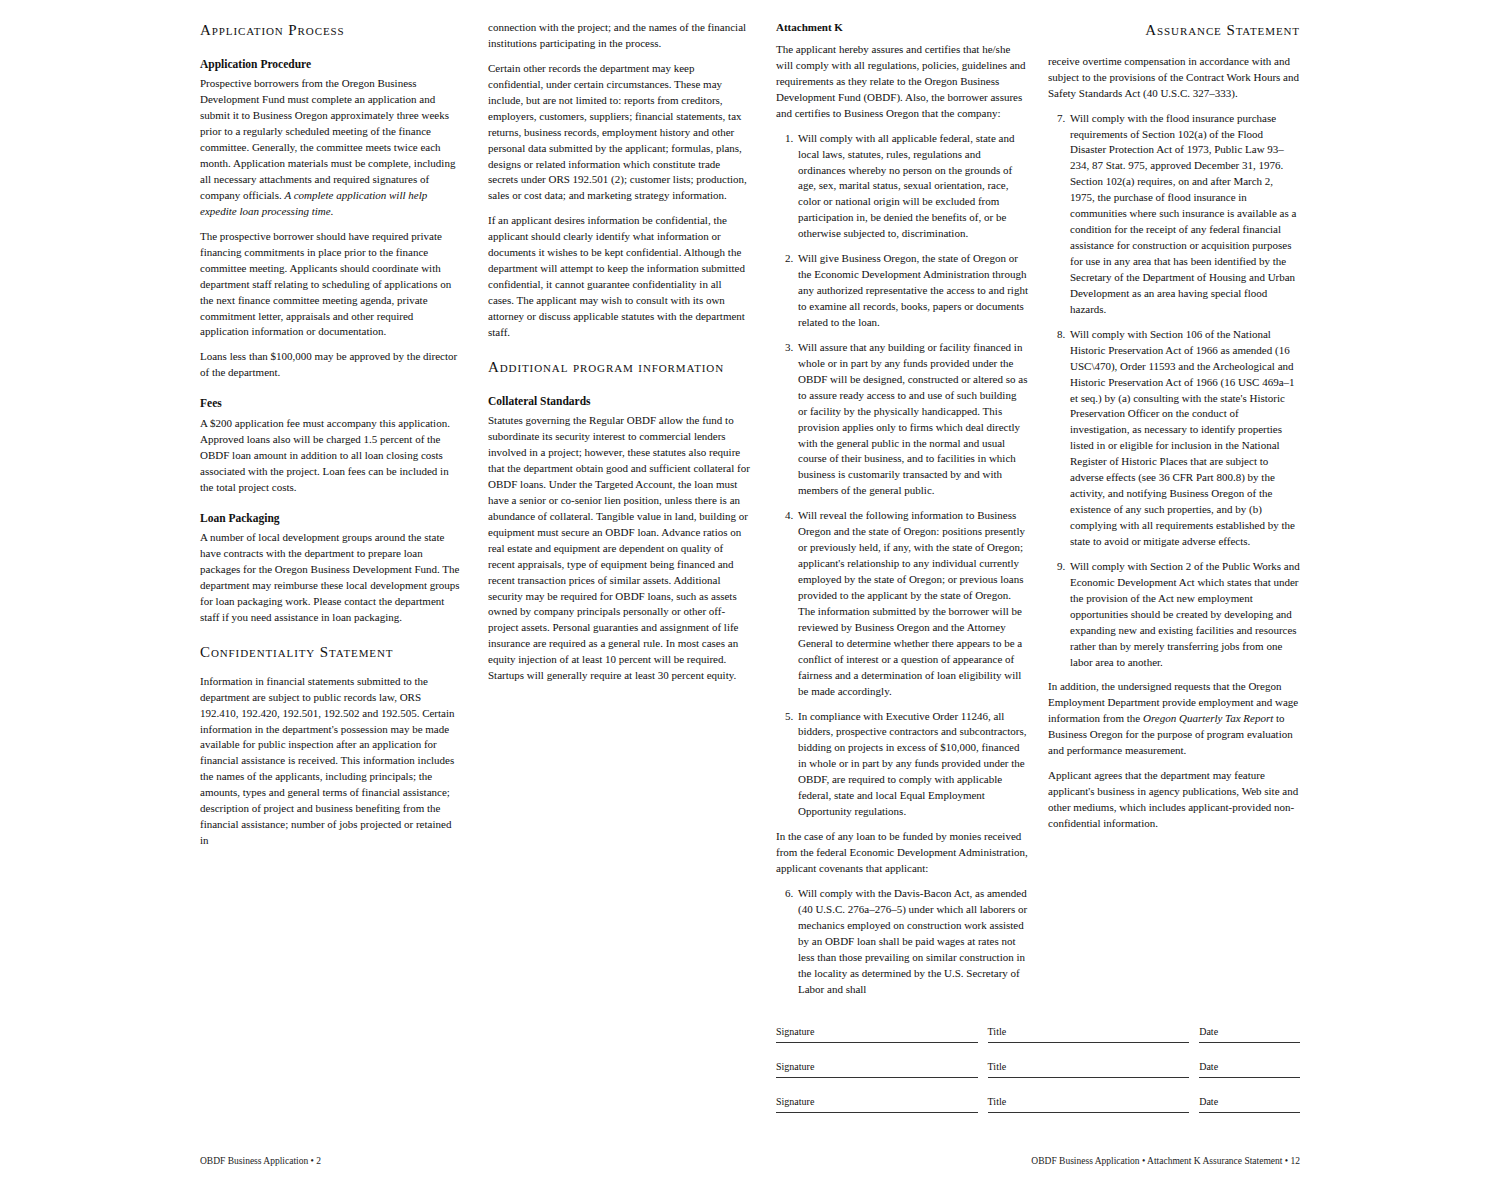Application Process
Application Procedure
Prospective borrowers from the Oregon Business Development Fund must complete an application and submit it to Business Oregon approximately three weeks prior to a regularly scheduled meeting of the finance committee. Generally, the committee meets twice each month. Application materials must be complete, including all necessary attachments and required signatures of company officials. A complete application will help expedite loan processing time.
The prospective borrower should have required private financing commitments in place prior to the finance committee meeting. Applicants should coordinate with department staff relating to scheduling of applications on the next finance committee meeting agenda, private commitment letter, appraisals and other required application information or documentation.
Loans less than $100,000 may be approved by the director of the department.
Fees
A $200 application fee must accompany this application. Approved loans also will be charged 1.5 percent of the OBDF loan amount in addition to all loan closing costs associated with the project. Loan fees can be included in the total project costs.
Loan Packaging
A number of local development groups around the state have contracts with the department to prepare loan packages for the Oregon Business Development Fund. The department may reimburse these local development groups for loan packaging work. Please contact the department staff if you need assistance in loan packaging.
Confidentiality Statement
Information in financial statements submitted to the department are subject to public records law, ORS 192.410, 192.420, 192.501, 192.502 and 192.505. Certain information in the department's possession may be made available for public inspection after an application for financial assistance is received. This information includes the names of the applicants, including principals; the amounts, types and general terms of financial assistance; description of project and business benefiting from the financial assistance; number of jobs projected or retained in
connection with the project; and the names of the financial institutions participating in the process.
Certain other records the department may keep confidential, under certain circumstances. These may include, but are not limited to: reports from creditors, employers, customers, suppliers; financial statements, tax returns, business records, employment history and other personal data submitted by the applicant; formulas, plans, designs or related information which constitute trade secrets under ORS 192.501 (2); customer lists; production, sales or cost data; and marketing strategy information.
If an applicant desires information be confidential, the applicant should clearly identify what information or documents it wishes to be kept confidential. Although the department will attempt to keep the information submitted confidential, it cannot guarantee confidentiality in all cases. The applicant may wish to consult with its own attorney or discuss applicable statutes with the department staff.
Additional program information
Collateral Standards
Statutes governing the Regular OBDF allow the fund to subordinate its security interest to commercial lenders involved in a project; however, these statutes also require that the department obtain good and sufficient collateral for OBDF loans. Under the Targeted Account, the loan must have a senior or co-senior lien position, unless there is an abundance of collateral. Tangible value in land, building or equipment must secure an OBDF loan. Advance ratios on real estate and equipment are dependent on quality of recent appraisals, type of equipment being financed and recent transaction prices of similar assets. Additional security may be required for OBDF loans, such as assets owned by company principals personally or other off-project assets. Personal guaranties and assignment of life insurance are required as a general rule. In most cases an equity injection of at least 10 percent will be required. Startups will generally require at least 30 percent equity.
Attachment K
The applicant hereby assures and certifies that he/she will comply with all regulations, policies, guidelines and requirements as they relate to the Oregon Business Development Fund (OBDF). Also, the borrower assures and certifies to Business Oregon that the company:
Will comply with all applicable federal, state and local laws, statutes, rules, regulations and ordinances whereby no person on the grounds of age, sex, marital status, sexual orientation, race, color or national origin will be excluded from participation in, be denied the benefits of, or be otherwise subjected to, discrimination.
Will give Business Oregon, the state of Oregon or the Economic Development Administration through any authorized representative the access to and right to examine all records, books, papers or documents related to the loan.
Will assure that any building or facility financed in whole or in part by any funds provided under the OBDF will be designed, constructed or altered so as to assure ready access to and use of such building or facility by the physically handicapped. This provision applies only to firms which deal directly with the general public in the normal and usual course of their business, and to facilities in which business is customarily transacted by and with members of the general public.
Will reveal the following information to Business Oregon and the state of Oregon: positions presently or previously held, if any, with the state of Oregon; applicant's relationship to any individual currently employed by the state of Oregon; or previous loans provided to the applicant by the state of Oregon. The information submitted by the borrower will be reviewed by Business Oregon and the Attorney General to determine whether there appears to be a conflict of interest or a question of appearance of fairness and a determination of loan eligibility will be made accordingly.
In compliance with Executive Order 11246, all bidders, prospective contractors and subcontractors, bidding on projects in excess of $10,000, financed in whole or in part by any funds provided under the OBDF, are required to comply with applicable federal, state and local Equal Employment Opportunity regulations.
In the case of any loan to be funded by monies received from the federal Economic Development Administration, applicant covenants that applicant:
Will comply with the Davis-Bacon Act, as amended (40 U.S.C. 276a–276–5) under which all laborers or mechanics employed on construction work assisted by an OBDF loan shall be paid wages at rates not less than those prevailing on similar construction in the locality as determined by the U.S. Secretary of Labor and shall
Assurance Statement
receive overtime compensation in accordance with and subject to the provisions of the Contract Work Hours and Safety Standards Act (40 U.S.C. 327–333).
Will comply with the flood insurance purchase requirements of Section 102(a) of the Flood Disaster Protection Act of 1973, Public Law 93–234, 87 Stat. 975, approved December 31, 1976. Section 102(a) requires, on and after March 2, 1975, the purchase of flood insurance in communities where such insurance is available as a condition for the receipt of any federal financial assistance for construction or acquisition purposes for use in any area that has been identified by the Secretary of the Department of Housing and Urban Development as an area having special flood hazards.
Will comply with Section 106 of the National Historic Preservation Act of 1966 as amended (16 USC\470), Order 11593 and the Archeological and Historic Preservation Act of 1966 (16 USC 469a–1 et seq.) by (a) consulting with the state's Historic Preservation Officer on the conduct of investigation, as necessary to identify properties listed in or eligible for inclusion in the National Register of Historic Places that are subject to adverse effects (see 36 CFR Part 800.8) by the activity, and notifying Business Oregon of the existence of any such properties, and by (b) complying with all requirements established by the state to avoid or mitigate adverse effects.
Will comply with Section 2 of the Public Works and Economic Development Act which states that under the provision of the Act new employment opportunities should be created by developing and expanding new and existing facilities and resources rather than by merely transferring jobs from one labor area to another.
In addition, the undersigned requests that the Oregon Employment Department provide employment and wage information from the Oregon Quarterly Tax Report to Business Oregon for the purpose of program evaluation and performance measurement.
Applicant agrees that the department may feature applicant's business in agency publications, Web site and other mediums, which includes applicant-provided non-confidential information.
Signature
Title
Date
Signature
Title
Date
Signature
Title
Date
OBDF Business Application • 2 OBDF Business Application • Attachment K Assurance Statement • 12